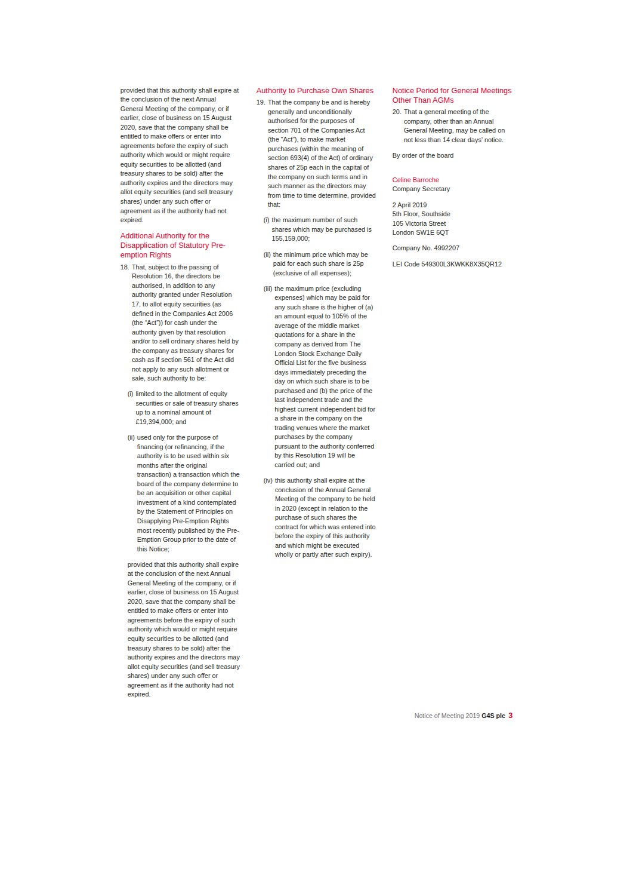provided that this authority shall expire at the conclusion of the next Annual General Meeting of the company, or if earlier, close of business on 15 August 2020, save that the company shall be entitled to make offers or enter into agreements before the expiry of such authority which would or might require equity securities to be allotted (and treasury shares to be sold) after the authority expires and the directors may allot equity securities (and sell treasury shares) under any such offer or agreement as if the authority had not expired.
Additional Authority for the Disapplication of Statutory Pre-emption Rights
18.
That, subject to the passing of Resolution 16, the directors be authorised, in addition to any authority granted under Resolution 17, to allot equity securities (as defined in the Companies Act 2006 (the “Act”)) for cash under the authority given by that resolution and/or to sell ordinary shares held by the company as treasury shares for cash as if section 561 of the Act did not apply to any such allotment or sale, such authority to be:
(i)
limited to the allotment of equity securities or sale of treasury shares up to a nominal amount of £19,394,000; and
(ii)
used only for the purpose of financing (or refinancing, if the authority is to be used within six months after the original transaction) a transaction which the board of the company determine to be an acquisition or other capital investment of a kind contemplated by the Statement of Principles on Disapplying Pre-Emption Rights most recently published by the Pre-Emption Group prior to the date of this Notice;
provided that this authority shall expire at the conclusion of the next Annual General Meeting of the company, or if earlier, close of business on 15 August 2020, save that the company shall be entitled to make offers or enter into agreements before the expiry of such authority which would or might require equity securities to be allotted (and treasury shares to be sold) after the authority expires and the directors may allot equity securities (and sell treasury shares) under any such offer or agreement as if the authority had not expired.
Authority to Purchase Own Shares
19.
That the company be and is hereby generally and unconditionally authorised for the purposes of section 701 of the Companies Act (the “Act”), to make market purchases (within the meaning of section 693(4) of the Act) of ordinary shares of 25p each in the capital of the company on such terms and in such manner as the directors may from time to time determine, provided that:
(i)
the maximum number of such shares which may be purchased is 155,159,000;
(ii)
the minimum price which may be paid for each such share is 25p (exclusive of all expenses);
(iii)
the maximum price (excluding expenses) which may be paid for any such share is the higher of (a) an amount equal to 105% of the average of the middle market quotations for a share in the company as derived from The London Stock Exchange Daily Official List for the five business days immediately preceding the day on which such share is to be purchased and (b) the price of the last independent trade and the highest current independent bid for a share in the company on the trading venues where the market purchases by the company pursuant to the authority conferred by this Resolution 19 will be carried out; and
(iv)
this authority shall expire at the conclusion of the Annual General Meeting of the company to be held in 2020 (except in relation to the purchase of such shares the contract for which was entered into before the expiry of this authority and which might be executed wholly or partly after such expiry).
Notice Period for General Meetings Other Than AGMs
20.
That a general meeting of the company, other than an Annual General Meeting, may be called on not less than 14 clear days’ notice.
By order of the board
Celine Barroche
Company Secretary
2 April 2019
5th Floor, Southside
105 Victoria Street
London SW1E 6QT
Company No. 4992207
LEI Code 549300L3KWKK8X35QR12
Notice of Meeting 2019 G4S plc 3